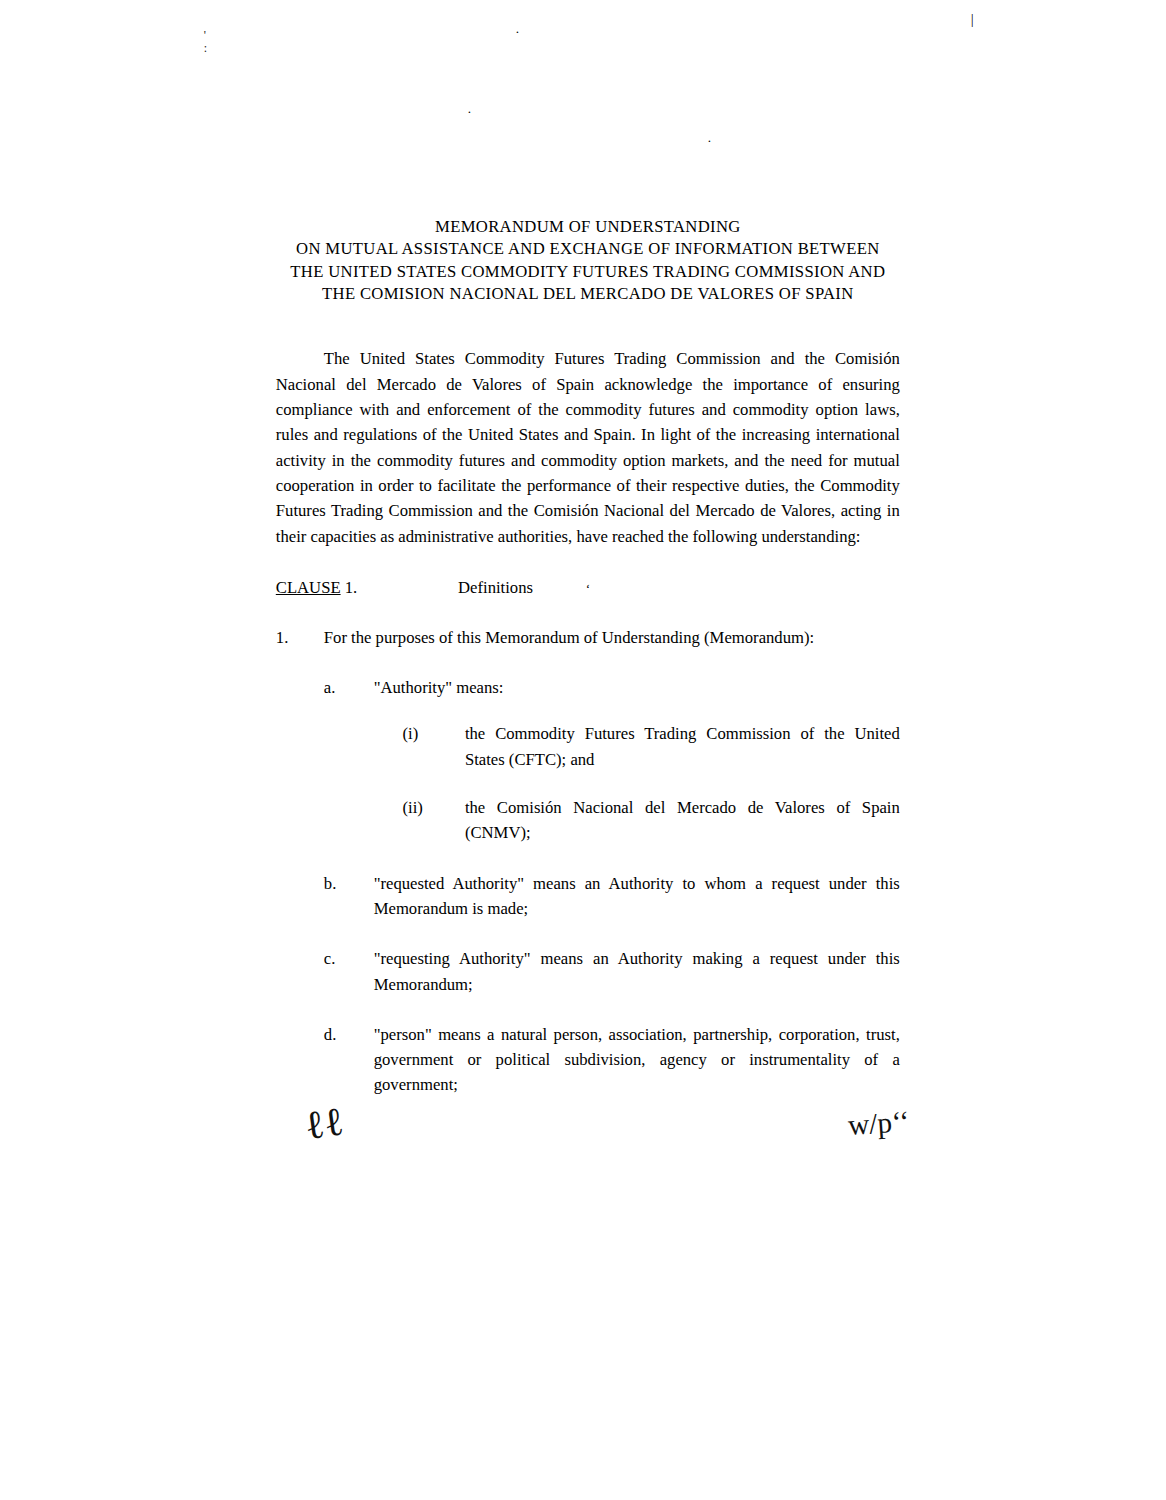|
' :
.
.
.
Memorandum of Understanding
on Mutual Assistance and Exchange of Information Between
the United States Commodity Futures Trading Commission and
the Comision Nacional del Mercado de Valores of Spain
The United States Commodity Futures Trading Commission and the Comisión Nacional del Mercado de Valores of Spain acknowledge the importance of ensuring compliance with and enforcement of the commodity futures and commodity option laws, rules and regulations of the United States and Spain. In light of the increasing international activity in the commodity futures and commodity option markets, and the need for mutual cooperation in order to facilitate the performance of their respective duties, the Commodity Futures Trading Commission and the Comisión Nacional del Mercado de Valores, acting in their capacities as administrative authorities, have reached the following understanding:
CLAUSE 1. Definitions ‘
1. For the purposes of this Memorandum of Understanding (Memorandum):
a. "Authority" means:
(i) the Commodity Futures Trading Commission of the United States (CFTC); and
(ii) the Comisión Nacional del Mercado de Valores of Spain (CNMV);
b. "requested Authority" means an Authority to whom a request under this Memorandum is made;
c. "requesting Authority" means an Authority making a request under this Memorandum;
d. "person" means a natural person, association, partnership, corporation, trust, government or political subdivision, agency or instrumentality of a government;
ℓℓ
w/p‘‘